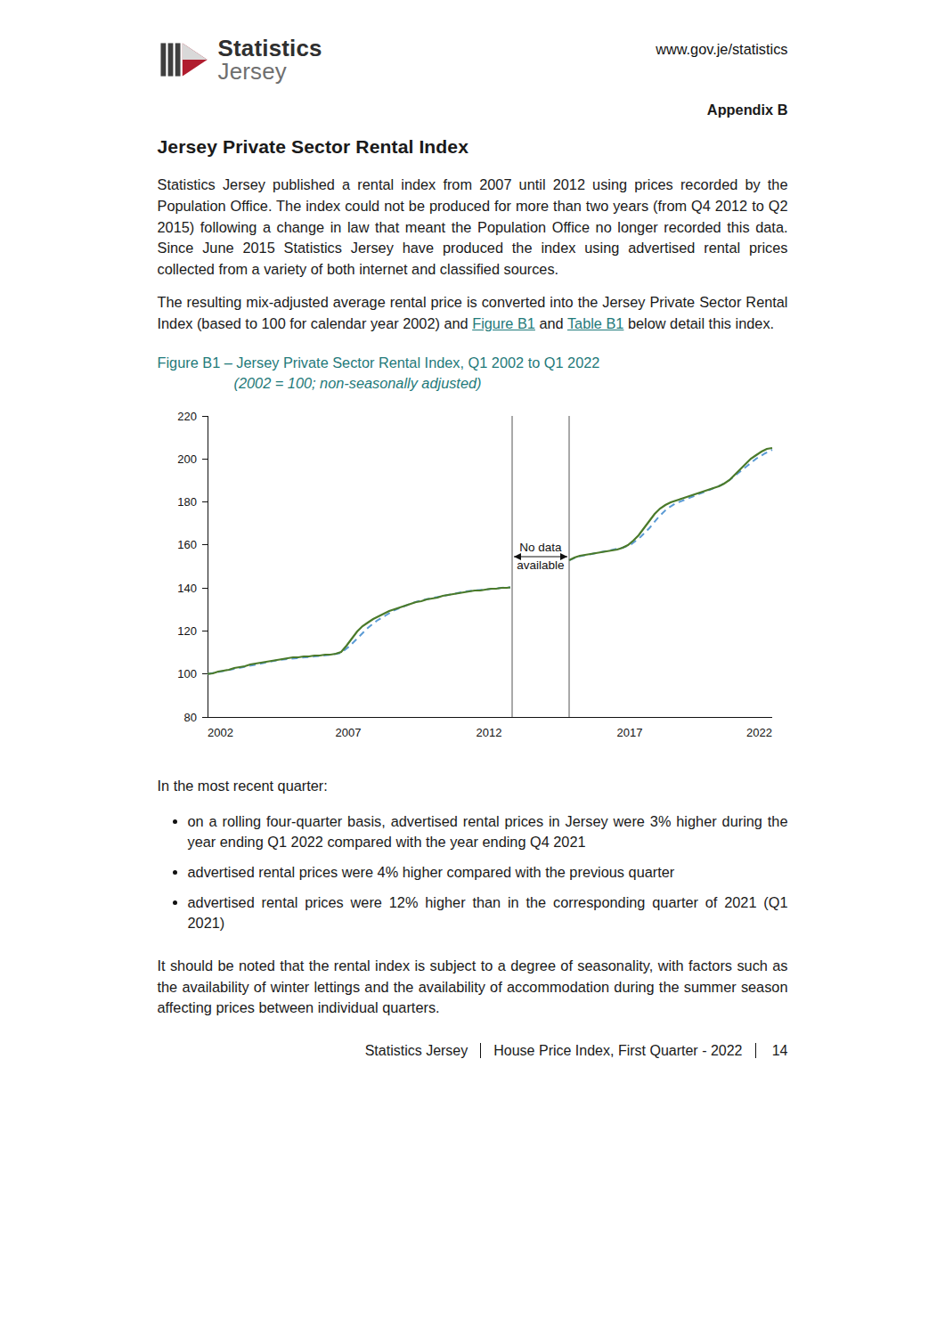Statistics Jersey
www.gov.je/statistics
Appendix B
Jersey Private Sector Rental Index
Statistics Jersey published a rental index from 2007 until 2012 using prices recorded by the Population Office. The index could not be produced for more than two years (from Q4 2012 to Q2 2015) following a change in law that meant the Population Office no longer recorded this data. Since June 2015 Statistics Jersey have produced the index using advertised rental prices collected from a variety of both internet and classified sources.
The resulting mix-adjusted average rental price is converted into the Jersey Private Sector Rental Index (based to 100 for calendar year 2002) and Figure B1 and Table B1 below detail this index.
Figure B1 – Jersey Private Sector Rental Index, Q1 2002 to Q1 2022
(2002 = 100; non-seasonally adjusted)
220 200 180 160 140 120 100 80 2002 2007 2012 2017 2022 No data available
In the most recent quarter:
on a rolling four-quarter basis, advertised rental prices in Jersey were 3% higher during the year ending Q1 2022 compared with the year ending Q4 2021
advertised rental prices were 4% higher compared with the previous quarter
advertised rental prices were 12% higher than in the corresponding quarter of 2021 (Q1 2021)
It should be noted that the rental index is subject to a degree of seasonality, with factors such as the availability of winter lettings and the availability of accommodation during the summer season affecting prices between individual quarters.
Statistics Jersey House Price Index, First Quarter - 2022 14